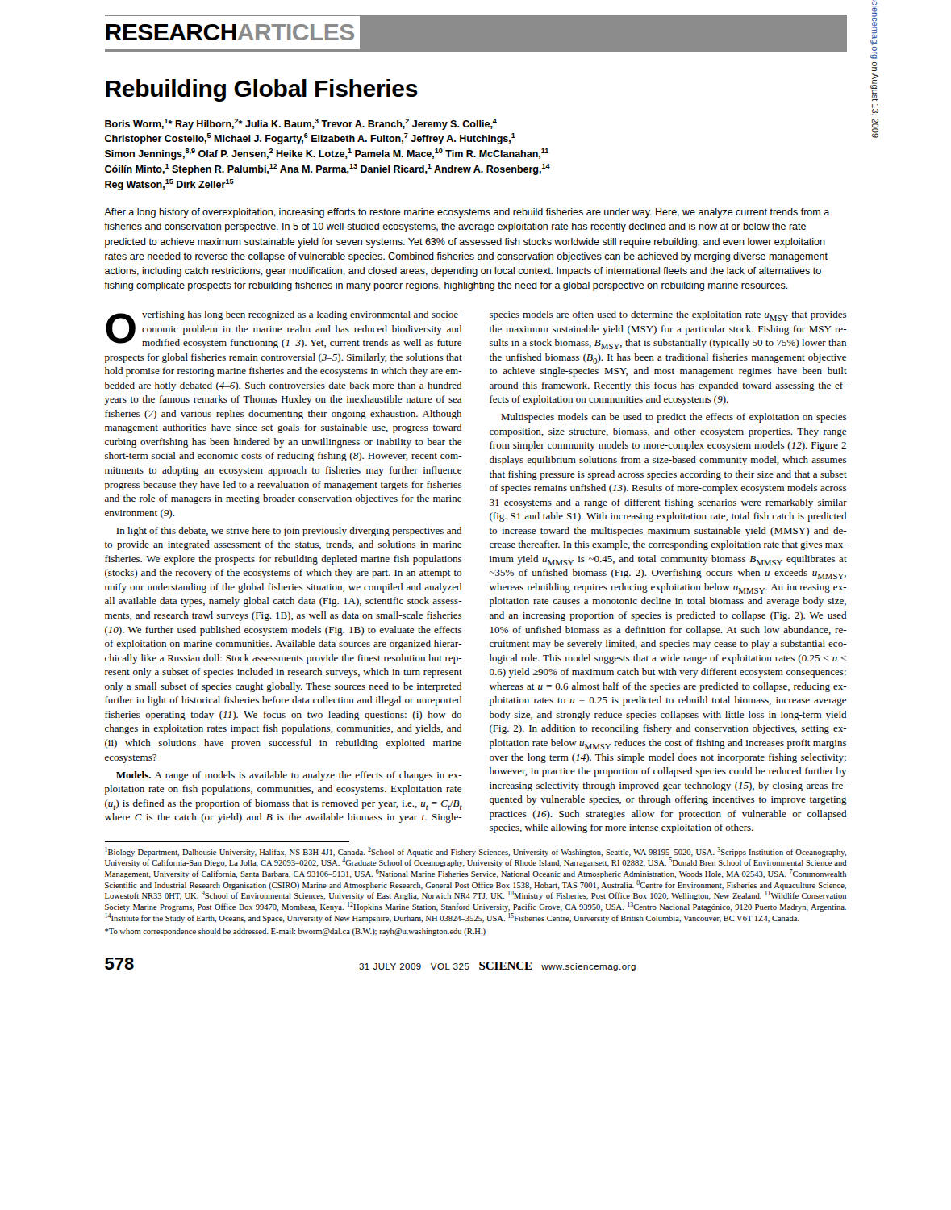RESEARCH ARTICLES
Downloaded from www.sciencemag.org on August 13, 2009
Rebuilding Global Fisheries
Boris Worm,1* Ray Hilborn,2* Julia K. Baum,3 Trevor A. Branch,2 Jeremy S. Collie,4
Christopher Costello,5 Michael J. Fogarty,6 Elizabeth A. Fulton,7 Jeffrey A. Hutchings,1
Simon Jennings,8,9 Olaf P. Jensen,2 Heike K. Lotze,1 Pamela M. Mace,10 Tim R. McClanahan,11
Cóilín Minto,1 Stephen R. Palumbi,12 Ana M. Parma,13 Daniel Ricard,1 Andrew A. Rosenberg,14
Reg Watson,15 Dirk Zeller15
After a long history of overexploitation, increasing efforts to restore marine ecosystems and rebuild fisheries are under way. Here, we analyze current trends from a fisheries and conservation perspective. In 5 of 10 well-studied ecosystems, the average exploitation rate has recently declined and is now at or below the rate predicted to achieve maximum sustainable yield for seven systems. Yet 63% of assessed fish stocks worldwide still require rebuilding, and even lower exploitation rates are needed to reverse the collapse of vulnerable species. Combined fisheries and conservation objectives can be achieved by merging diverse management actions, including catch restrictions, gear modification, and closed areas, depending on local context. Impacts of international fleets and the lack of alternatives to fishing complicate prospects for rebuilding fisheries in many poorer regions, highlighting the need for a global perspective on rebuilding marine resources.
Overfishing has long been recognized as a leading environmental and socioeconomic problem in the marine realm and has reduced biodiversity and modified ecosystem functioning (1–3). Yet, current trends as well as future prospects for global fisheries remain controversial (3–5). Similarly, the solutions that hold promise for restoring marine fisheries and the ecosystems in which they are embedded are hotly debated (4–6). Such controversies date back more than a hundred years to the famous remarks of Thomas Huxley on the inexhaustible nature of sea fisheries (7) and various replies documenting their ongoing exhaustion. Although management authorities have since set goals for sustainable use, progress toward curbing overfishing has been hindered by an unwillingness or inability to bear the short-term social and economic costs of reducing fishing (8). However, recent commitments to adopting an ecosystem approach to fisheries may further influence progress because they have led to a reevaluation of management targets for fisheries and the role of managers in meeting broader conservation objectives for the marine environment (9).
In light of this debate, we strive here to join previously diverging perspectives and to provide an integrated assessment of the status, trends, and solutions in marine fisheries. We explore the prospects for rebuilding depleted marine fish populations (stocks) and the recovery of the ecosystems of which they are part. In an attempt to unify our understanding of the global fisheries situation, we compiled and analyzed all available data types, namely global catch data (Fig. 1A), scientific stock assessments, and research trawl surveys (Fig. 1B), as well as data on small-scale fisheries (10). We further used published ecosystem models (Fig. 1B) to evaluate the effects of exploitation on marine communities. Available data sources are organized hierarchically like a Russian doll: Stock assessments provide the finest resolution but represent only a subset of species included in research surveys, which in turn represent only a small subset of species caught globally. These sources need to be interpreted further in light of historical fisheries before data collection and illegal or unreported fisheries operating today (11). We focus on two leading questions: (i) how do changes in exploitation rates impact fish populations, communities, and yields, and (ii) which solutions have proven successful in rebuilding exploited marine ecosystems?
Models. A range of models is available to analyze the effects of changes in exploitation rate on fish populations, communities, and ecosystems. Exploitation rate (ut) is defined as the proportion of biomass that is removed per year, i.e., ut = Ct/Bt where C is the catch (or yield) and B is the available biomass in year t. Single-species models are often used to determine the exploitation rate uMSY that provides the maximum sustainable yield (MSY) for a particular stock. Fishing for MSY results in a stock biomass, BMSY, that is substantially (typically 50 to 75%) lower than the unfished biomass (B0). It has been a traditional fisheries management objective to achieve single-species MSY, and most management regimes have been built around this framework. Recently this focus has expanded toward assessing the effects of exploitation on communities and ecosystems (9).
Multispecies models can be used to predict the effects of exploitation on species composition, size structure, biomass, and other ecosystem properties. They range from simpler community models to more-complex ecosystem models (12). Figure 2 displays equilibrium solutions from a size-based community model, which assumes that fishing pressure is spread across species according to their size and that a subset of species remains unfished (13). Results of more-complex ecosystem models across 31 ecosystems and a range of different fishing scenarios were remarkably similar (fig. S1 and table S1). With increasing exploitation rate, total fish catch is predicted to increase toward the multispecies maximum sustainable yield (MMSY) and decrease thereafter. In this example, the corresponding exploitation rate that gives maximum yield uMMSY is ~0.45, and total community biomass BMMSY equilibrates at ~35% of unfished biomass (Fig. 2). Overfishing occurs when u exceeds uMMSY, whereas rebuilding requires reducing exploitation below uMMSY. An increasing exploitation rate causes a monotonic decline in total biomass and average body size, and an increasing proportion of species is predicted to collapse (Fig. 2). We used 10% of unfished biomass as a definition for collapse. At such low abundance, recruitment may be severely limited, and species may cease to play a substantial ecological role. This model suggests that a wide range of exploitation rates (0.25 < u < 0.6) yield ≥90% of maximum catch but with very different ecosystem consequences: whereas at u = 0.6 almost half of the species are predicted to collapse, reducing exploitation rates to u = 0.25 is predicted to rebuild total biomass, increase average body size, and strongly reduce species collapses with little loss in long-term yield (Fig. 2). In addition to reconciling fishery and conservation objectives, setting exploitation rate below uMMSY reduces the cost of fishing and increases profit margins over the long term (14). This simple model does not incorporate fishing selectivity; however, in practice the proportion of collapsed species could be reduced further by increasing selectivity through improved gear technology (15), by closing areas frequented by vulnerable species, or through offering incentives to improve targeting practices (16). Such strategies allow for protection of vulnerable or collapsed species, while allowing for more intense exploitation of others.
1Biology Department, Dalhousie University, Halifax, NS B3H 4J1, Canada. 2School of Aquatic and Fishery Sciences, University of Washington, Seattle, WA 98195–5020, USA. 3Scripps Institution of Oceanography, University of California-San Diego, La Jolla, CA 92093–0202, USA. 4Graduate School of Oceanography, University of Rhode Island, Narragansett, RI 02882, USA. 5Donald Bren School of Environmental Science and Management, University of California, Santa Barbara, CA 93106–5131, USA. 6National Marine Fisheries Service, National Oceanic and Atmospheric Administration, Woods Hole, MA 02543, USA. 7Commonwealth Scientific and Industrial Research Organisation (CSIRO) Marine and Atmospheric Research, General Post Office Box 1538, Hobart, TAS 7001, Australia. 8Centre for Environment, Fisheries and Aquaculture Science, Lowestoft NR33 0HT, UK. 9School of Environmental Sciences, University of East Anglia, Norwich NR4 7TJ, UK. 10Ministry of Fisheries, Post Office Box 1020, Wellington, New Zealand. 11Wildlife Conservation Society Marine Programs, Post Office Box 99470, Mombasa, Kenya. 12Hopkins Marine Station, Stanford University, Pacific Grove, CA 93950, USA. 13Centro Nacional Patagónico, 9120 Puerto Madryn, Argentina. 14Institute for the Study of Earth, Oceans, and Space, University of New Hampshire, Durham, NH 03824–3525, USA. 15Fisheries Centre, University of British Columbia, Vancouver, BC V6T 1Z4, Canada.
*To whom correspondence should be addressed. E-mail: bworm@dal.ca (B.W.); rayh@u.washington.edu (R.H.)
578
31 JULY 2009 VOL 325 SCIENCE www.sciencemag.org